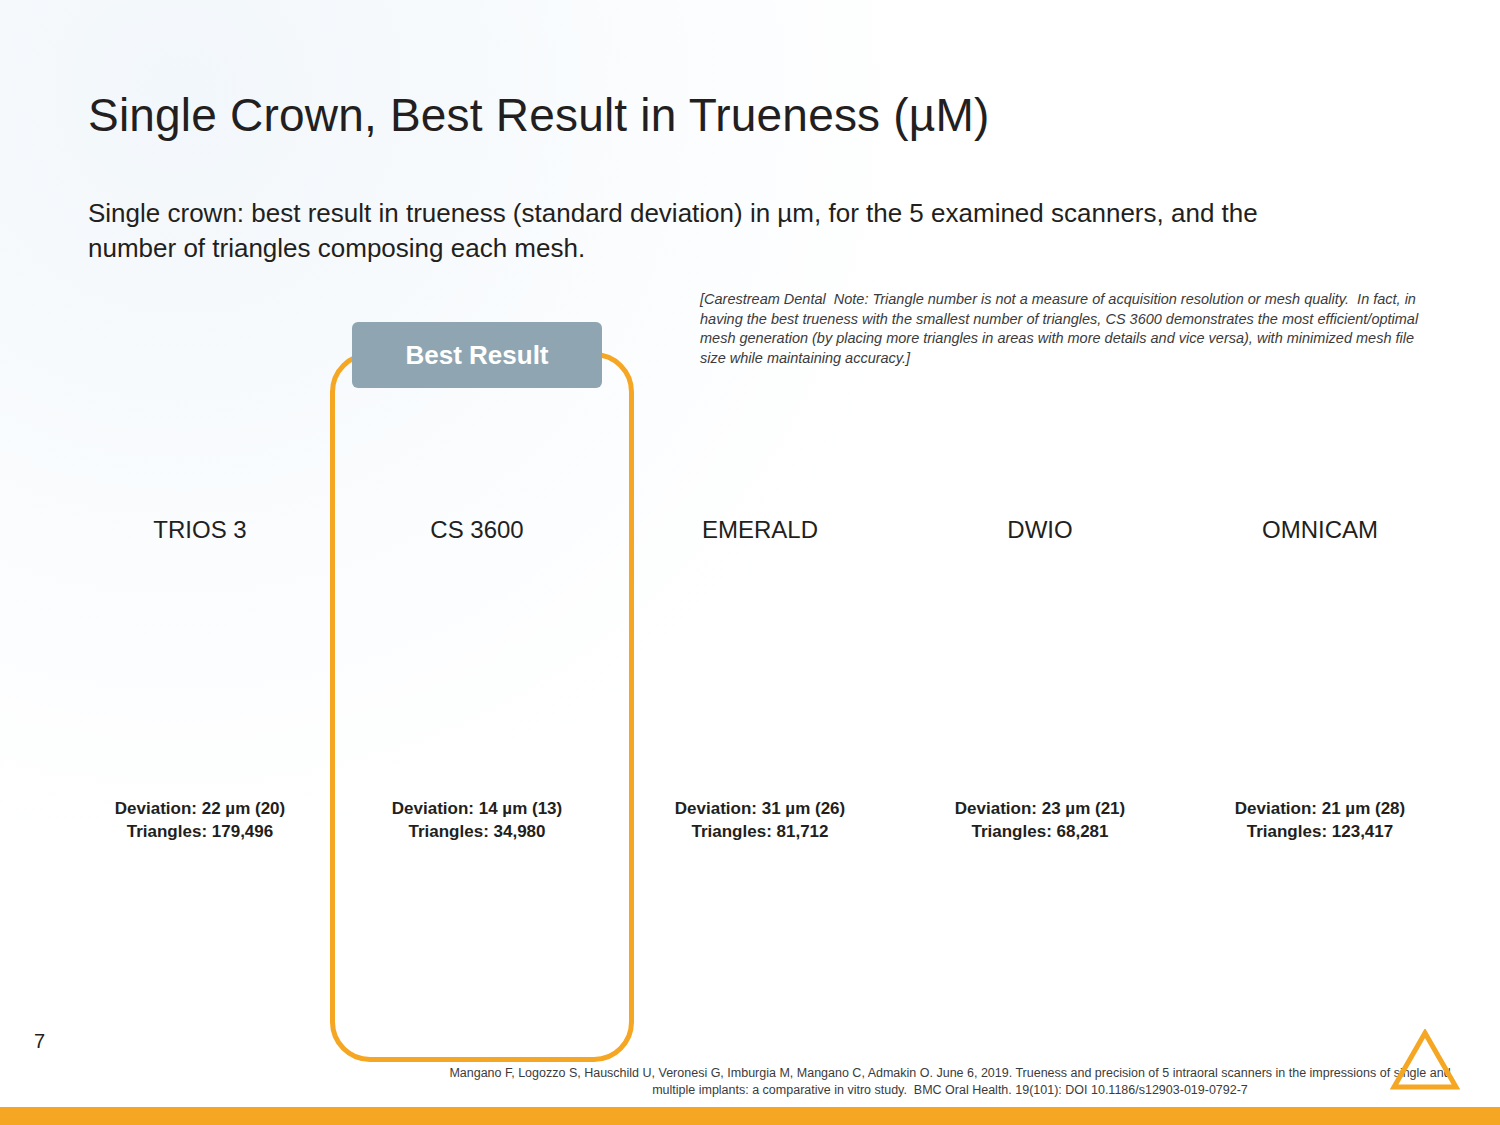Single Crown, Best Result in Trueness (µM)
Single crown: best result in trueness (standard deviation) in µm, for the 5 examined scanners, and the number of triangles composing each mesh.
[Carestream Dental Note: Triangle number is not a measure of acquisition resolution or mesh quality. In fact, in having the best trueness with the smallest number of triangles, CS 3600 demonstrates the most efficient/optimal mesh generation (by placing more triangles in areas with more details and vice versa), with minimized mesh file size while maintaining accuracy.]
Best Result
TRIOS 3
Deviation: 22 µm (20)
Triangles: 179,496
CS 3600
Deviation: 14 µm (13)
Triangles: 34,980
EMERALD
Deviation: 31 µm (26)
Triangles: 81,712
DWIO
Deviation: 23 µm (21)
Triangles: 68,281
OMNICAM
Deviation: 21 µm (28)
Triangles: 123,417
7
Mangano F, Logozzo S, Hauschild U, Veronesi G, Imburgia M, Mangano C, Admakin O. June 6, 2019. Trueness and precision of 5 intraoral scanners in the impressions of single and multiple implants: a comparative in vitro study. BMC Oral Health. 19(101): DOI 10.1186/s12903-019-0792-7